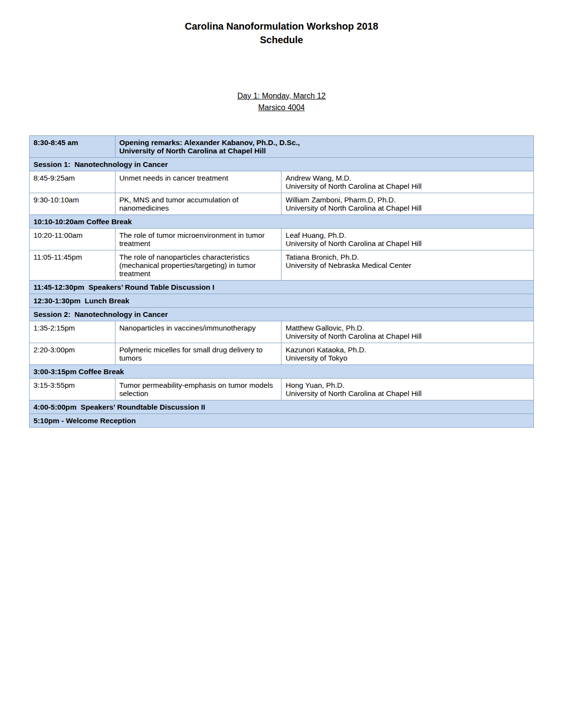Carolina Nanoformulation Workshop 2018
Schedule
Day 1: Monday, March 12 Marsico 4004
| 8:30-8:45 am | Opening remarks: Alexander Kabanov, Ph.D., D.Sc., University of North Carolina at Chapel Hill |
| Session 1: Nanotechnology in Cancer |
| 8:45-9:25am | Unmet needs in cancer treatment | Andrew Wang, M.D. University of North Carolina at Chapel Hill |
| 9:30-10:10am | PK, MNS and tumor accumulation of nanomedicines | William Zamboni, Pharm.D, Ph.D. University of North Carolina at Chapel Hill |
| 10:10-10:20am Coffee Break |
| 10:20-11:00am | The role of tumor microenvironment in tumor treatment | Leaf Huang, Ph.D. University of North Carolina at Chapel Hill |
| 11:05-11:45pm | The role of nanoparticles characteristics (mechanical properties/targeting) in tumor treatment | Tatiana Bronich, Ph.D. University of Nebraska Medical Center |
| 11:45-12:30pm Speakers’ Round Table Discussion I |
| 12:30-1:30pm Lunch Break |
| Session 2: Nanotechnology in Cancer |
| 1:35-2:15pm | Nanoparticles in vaccines/immunotherapy | Matthew Gallovic, Ph.D. University of North Carolina at Chapel Hill |
| 2:20-3:00pm | Polymeric micelles for small drug delivery to tumors | Kazunori Kataoka, Ph.D. University of Tokyo |
| 3:00-3:15pm Coffee Break |
| 3:15-3:55pm | Tumor permeability-emphasis on tumor models selection | Hong Yuan, Ph.D. University of North Carolina at Chapel Hill |
| 4:00-5:00pm Speakers’ Roundtable Discussion II |
| 5:10pm - Welcome Reception |